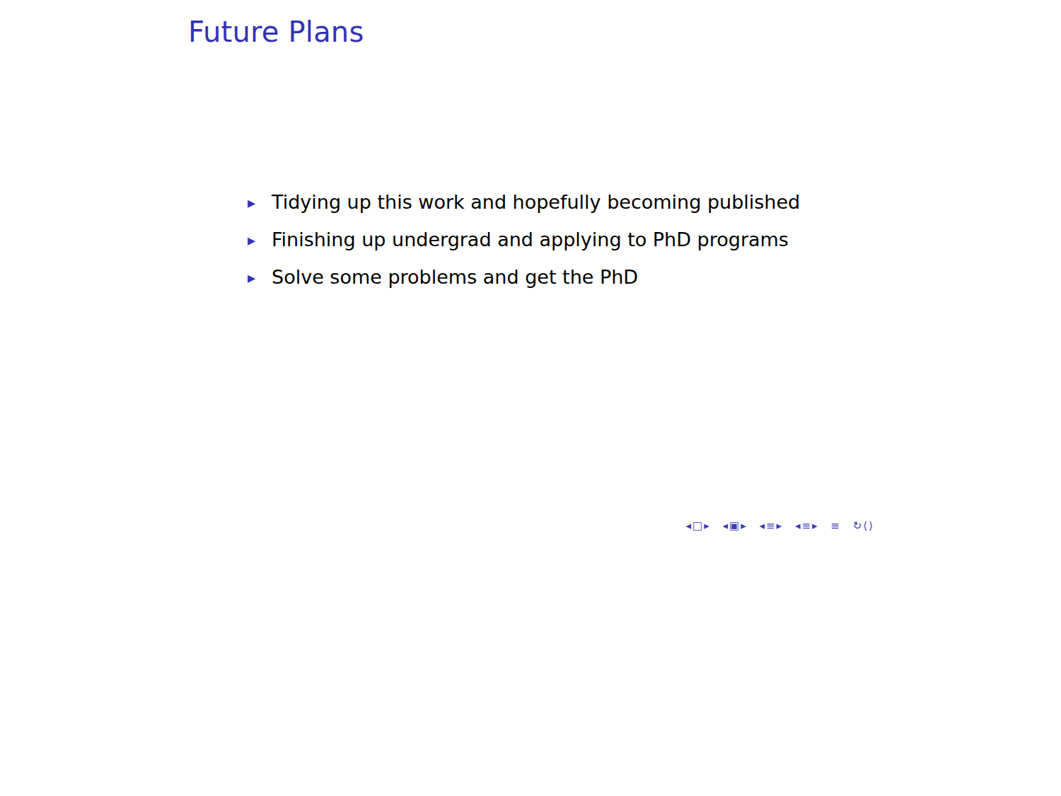Future Plans
Tidying up this work and hopefully becoming published
Finishing up undergrad and applying to PhD programs
Solve some problems and get the PhD
◂□▸ ◂▣▸ ◂≡▸ ◂≡▸ ≡ ↻⟨⟩